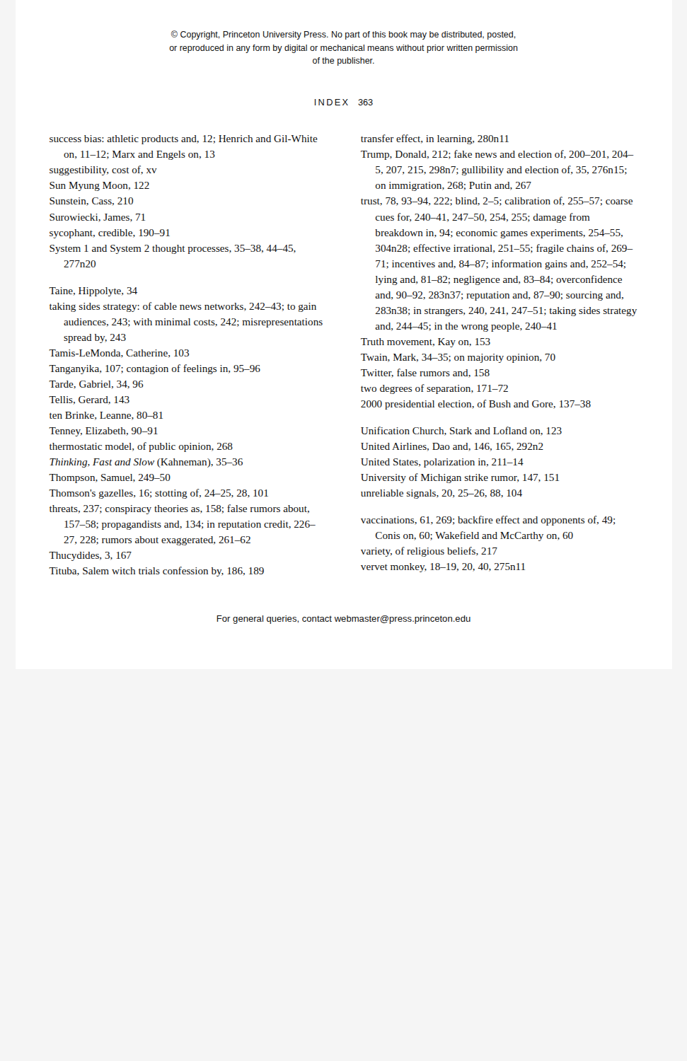© Copyright, Princeton University Press. No part of this book may be distributed, posted, or reproduced in any form by digital or mechanical means without prior written permission of the publisher.
INDEX363
success bias: athletic products and, 12; Henrich and Gil-White on, 11–12; Marx and Engels on, 13
suggestibility, cost of, xv
Sun Myung Moon, 122
Sunstein, Cass, 210
Surowiecki, James, 71
sycophant, credible, 190–91
System 1 and System 2 thought processes, 35–38, 44–45, 277n20
Taine, Hippolyte, 34
taking sides strategy: of cable news networks, 242–43; to gain audiences, 243; with minimal costs, 242; misrepresentations spread by, 243
Tamis-LeMonda, Catherine, 103
Tanganyika, 107; contagion of feelings in, 95–96
Tarde, Gabriel, 34, 96
Tellis, Gerard, 143
ten Brinke, Leanne, 80–81
Tenney, Elizabeth, 90–91
thermostatic model, of public opinion, 268
Thinking, Fast and Slow (Kahneman), 35–36
Thompson, Samuel, 249–50
Thomson's gazelles, 16; stotting of, 24–25, 28, 101
threats, 237; conspiracy theories as, 158; false rumors about, 157–58; propagandists and, 134; in reputation credit, 226–27, 228; rumors about exaggerated, 261–62
Thucydides, 3, 167
Tituba, Salem witch trials confession by, 186, 189
transfer effect, in learning, 280n11
Trump, Donald, 212; fake news and election of, 200–201, 204–5, 207, 215, 298n7; gullibility and election of, 35, 276n15; on immigration, 268; Putin and, 267
trust, 78, 93–94, 222; blind, 2–5; calibration of, 255–57; coarse cues for, 240–41, 247–50, 254, 255; damage from breakdown in, 94; economic games experiments, 254–55, 304n28; effective irrational, 251–55; fragile chains of, 269–71; incentives and, 84–87; information gains and, 252–54; lying and, 81–82; negligence and, 83–84; overconfidence and, 90–92, 283n37; reputation and, 87–90; sourcing and, 283n38; in strangers, 240, 241, 247–51; taking sides strategy and, 244–45; in the wrong people, 240–41
Truth movement, Kay on, 153
Twain, Mark, 34–35; on majority opinion, 70
Twitter, false rumors and, 158
two degrees of separation, 171–72
2000 presidential election, of Bush and Gore, 137–38
Unification Church, Stark and Lofland on, 123
United Airlines, Dao and, 146, 165, 292n2
United States, polarization in, 211–14
University of Michigan strike rumor, 147, 151
unreliable signals, 20, 25–26, 88, 104
vaccinations, 61, 269; backfire effect and opponents of, 49; Conis on, 60; Wakefield and McCarthy on, 60
variety, of religious beliefs, 217
vervet monkey, 18–19, 20, 40, 275n11
For general queries, contact webmaster@press.princeton.edu